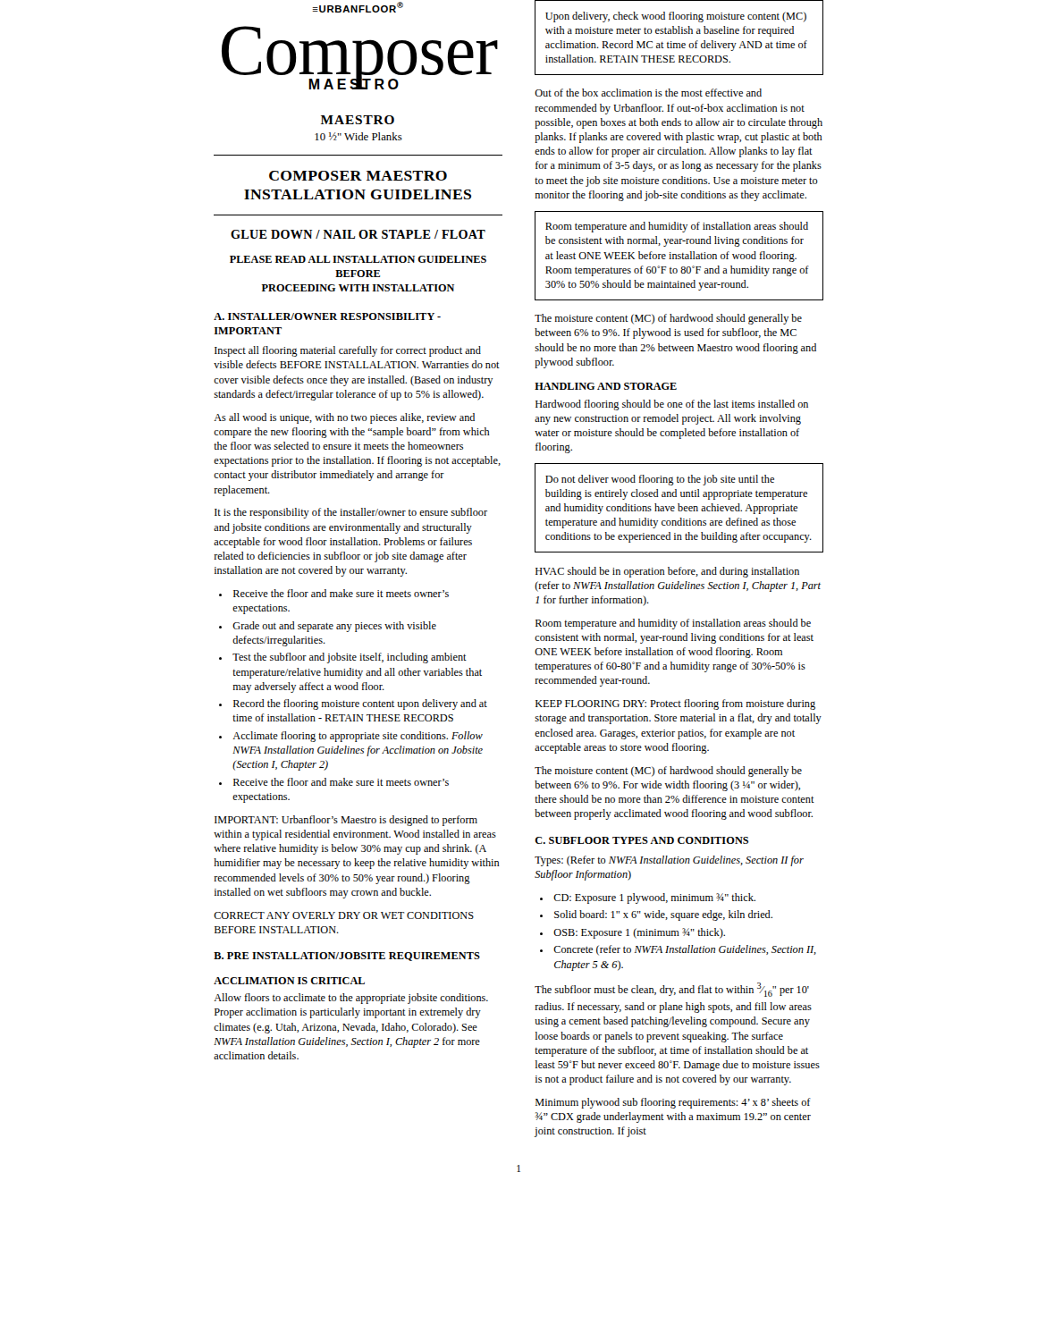≡URBANFLOOR®
Composer MAESTRO
MAESTRO
10 ½" Wide Planks
COMPOSER MAESTRO
INSTALLATION GUIDELINES
GLUE DOWN / NAIL OR STAPLE / FLOAT
PLEASE READ ALL INSTALLATION GUIDELINES BEFORE
PROCEEDING WITH INSTALLATION
A. INSTALLER/OWNER RESPONSIBILITY - IMPORTANT
Inspect all flooring material carefully for correct product and visible defects BEFORE INSTALLALATION. Warranties do not cover visible defects once they are installed. (Based on industry standards a defect/irregular tolerance of up to 5% is allowed).
As all wood is unique, with no two pieces alike, review and compare the new flooring with the “sample board” from which the floor was selected to ensure it meets the homeowners expectations prior to the installation. If flooring is not acceptable, contact your distributor immediately and arrange for replacement.
It is the responsibility of the installer/owner to ensure subfloor and jobsite conditions are environmentally and structurally acceptable for wood floor installation. Problems or failures related to deficiencies in subfloor or job site damage after installation are not covered by our warranty.
Receive the floor and make sure it meets owner’s expectations.
Grade out and separate any pieces with visible defects/irregularities.
Test the subfloor and jobsite itself, including ambient temperature/relative humidity and all other variables that may adversely affect a wood floor.
Record the flooring moisture content upon delivery and at time of installation - RETAIN THESE RECORDS
Acclimate flooring to appropriate site conditions. Follow NWFA Installation Guidelines for Acclimation on Jobsite (Section I, Chapter 2)
Receive the floor and make sure it meets owner’s expectations.
IMPORTANT: Urbanfloor’s Maestro is designed to perform within a typical residential environment. Wood installed in areas where relative humidity is below 30% may cup and shrink. (A humidifier may be necessary to keep the relative humidity within recommended levels of 30% to 50% year round.) Flooring installed on wet subfloors may crown and buckle.
CORRECT ANY OVERLY DRY OR WET CONDITIONS BEFORE INSTALLATION.
B. PRE INSTALLATION/JOBSITE REQUIREMENTS
ACCLIMATION IS CRITICAL
Allow floors to acclimate to the appropriate jobsite conditions. Proper acclimation is particularly important in extremely dry climates (e.g. Utah, Arizona, Nevada, Idaho, Colorado). See NWFA Installation Guidelines, Section I, Chapter 2 for more acclimation details.
Upon delivery, check wood flooring moisture content (MC) with a moisture meter to establish a baseline for required acclimation. Record MC at time of delivery AND at time of installation. RETAIN THESE RECORDS.
Out of the box acclimation is the most effective and recommended by Urbanfloor. If out-of-box acclimation is not possible, open boxes at both ends to allow air to circulate through planks. If planks are covered with plastic wrap, cut plastic at both ends to allow for proper air circulation. Allow planks to lay flat for a minimum of 3-5 days, or as long as necessary for the planks to meet the job site moisture conditions. Use a moisture meter to monitor the flooring and job-site conditions as they acclimate.
Room temperature and humidity of installation areas should be consistent with normal, year-round living conditions for at least ONE WEEK before installation of wood flooring. Room temperatures of 60˚F to 80˚F and a humidity range of 30% to 50% should be maintained year-round.
The moisture content (MC) of hardwood should generally be between 6% to 9%. If plywood is used for subfloor, the MC should be no more than 2% between Maestro wood flooring and plywood subfloor.
HANDLING AND STORAGE
Hardwood flooring should be one of the last items installed on any new construction or remodel project. All work involving water or moisture should be completed before installation of flooring.
Do not deliver wood flooring to the job site until the building is entirely closed and until appropriate temperature and humidity conditions have been achieved. Appropriate temperature and humidity conditions are defined as those conditions to be experienced in the building after occupancy.
HVAC should be in operation before, and during installation (refer to NWFA Installation Guidelines Section I, Chapter 1, Part 1 for further information).
Room temperature and humidity of installation areas should be consistent with normal, year-round living conditions for at least ONE WEEK before installation of wood flooring. Room temperatures of 60-80˚F and a humidity range of 30%-50% is recommended year-round.
KEEP FLOORING DRY: Protect flooring from moisture during storage and transportation. Store material in a flat, dry and totally enclosed area. Garages, exterior patios, for example are not acceptable areas to store wood flooring.
The moisture content (MC) of hardwood should generally be between 6% to 9%. For wide width flooring (3 ¼" or wider), there should be no more than 2% difference in moisture content between properly acclimated wood flooring and wood subfloor.
C. SUBFLOOR TYPES AND CONDITIONS
Types: (Refer to NWFA Installation Guidelines, Section II for Subfloor Information)
CD: Exposure 1 plywood, minimum ¾" thick.
Solid board: 1" x 6" wide, square edge, kiln dried.
OSB: Exposure 1 (minimum ¾" thick).
Concrete (refer to NWFA Installation Guidelines, Section II, Chapter 5 & 6).
The subfloor must be clean, dry, and flat to within 3⁄16" per 10' radius. If necessary, sand or plane high spots, and fill low areas using a cement based patching/leveling compound. Secure any loose boards or panels to prevent squeaking. The surface temperature of the subfloor, at time of installation should be at least 59˚F but never exceed 80˚F. Damage due to moisture issues is not a product failure and is not covered by our warranty.
Minimum plywood sub flooring requirements: 4’ x 8’ sheets of ¾” CDX grade underlayment with a maximum 19.2” on center joint construction. If joist
1